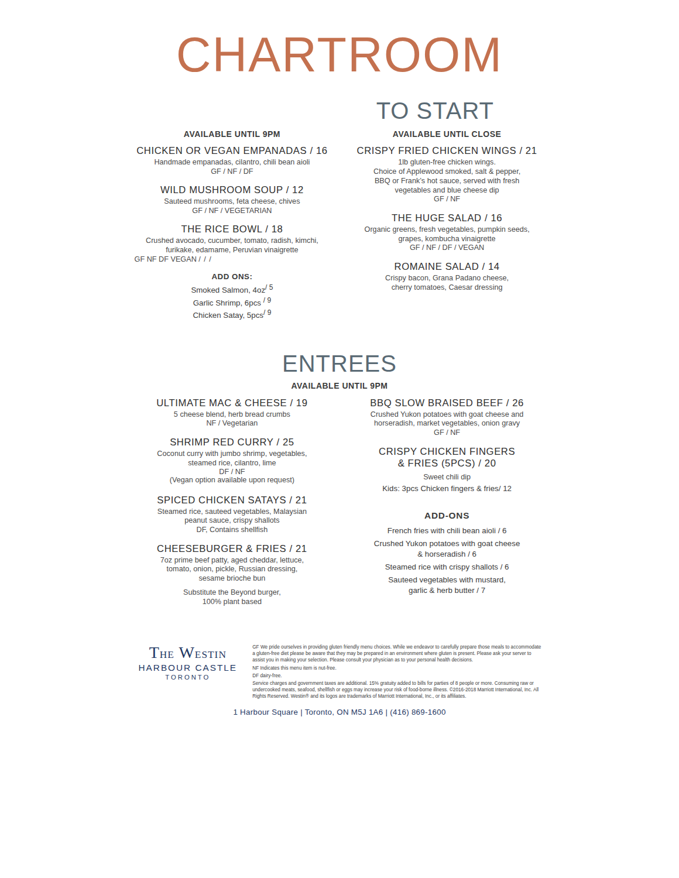CHARTROOM
TO START
AVAILABLE UNTIL 9PM
CHICKEN OR VEGAN EMPANADAS / 16
Handmade empanadas, cilantro, chili bean aioli
GF / NF / DF
WILD MUSHROOM SOUP / 12
Sauteed mushrooms, feta cheese, chives
GF / NF / VEGETARIAN
THE RICE BOWL / 18
Crushed avocado, cucumber, tomato, radish, kimchi,
furikake, edamame, Peruvian vinaigrette
GF NF DF VEGAN / / /
ADD ONS:
Smoked Salmon, 4oz/ 5
Garlic Shrimp, 6pcs / 9
Chicken Satay, 5pcs/ 9
AVAILABLE UNTIL CLOSE
CRISPY FRIED CHICKEN WINGS / 21
1lb gluten-free chicken wings.
Choice of Applewood smoked, salt & pepper,
BBQ or Frank’s hot sauce, served with fresh
vegetables and blue cheese dip
GF / NF
THE HUGE SALAD / 16
Organic greens, fresh vegetables, pumpkin seeds,
grapes, kombucha vinaigrette
GF / NF / DF / VEGAN
ROMAINE SALAD / 14
Crispy bacon, Grana Padano cheese,
cherry tomatoes, Caesar dressing
ENTREES
AVAILABLE UNTIL 9PM
ULTIMATE MAC & CHEESE / 19
5 cheese blend, herb bread crumbs
NF / Vegetarian
SHRIMP RED CURRY / 25
Coconut curry with jumbo shrimp, vegetables,
steamed rice, cilantro, lime
DF / NF
(Vegan option available upon request)
SPICED CHICKEN SATAYS / 21
Steamed rice, sauteed vegetables, Malaysian
peanut sauce, crispy shallots
DF, Contains shellfish
CHEESEBURGER & FRIES / 21
7oz prime beef patty, aged cheddar, lettuce,
tomato, onion, pickle, Russian dressing,
sesame brioche bun
Substitute the Beyond burger,
100% plant based
BBQ SLOW BRAISED BEEF / 26
Crushed Yukon potatoes with goat cheese and
horseradish, market vegetables, onion gravy
GF / NF
CRISPY CHICKEN FINGERS
& FRIES (5PCS) / 20
Sweet chili dip
Kids: 3pcs Chicken fingers & fries/ 12
ADD-ONS
French fries with chili bean aioli / 6
Crushed Yukon potatoes with goat cheese
& horseradish / 6
Steamed rice with crispy shallots / 6
Sauteed vegetables with mustard,
garlic & herb butter / 7
THE WESTIN HARBOUR CASTLE TORONTO
GF We pride ourselves in providing gluten friendly menu choices. While we endeavor to carefully prepare those meals to accommodate a gluten-free diet please be aware that they may be prepared in an environment where gluten is present. Please ask your server to assist you in making your selection. Please consult your physician as to your personal health decisions.
NF Indicates this menu item is nut-free.
DF dairy-free.
Service charges and government taxes are additional. 15% gratuity added to bills for parties of 8 people or more. Consuming raw or undercooked meats, seafood, shellfish or eggs may increase your risk of food-borne illness. ©2016-2018 Marriott International, Inc. All Rights Reserved. Westin® and its logos are trademarks of Marriott International, Inc., or its affiliates.
1 Harbour Square | Toronto, ON M5J 1A6 | (416) 869-1600